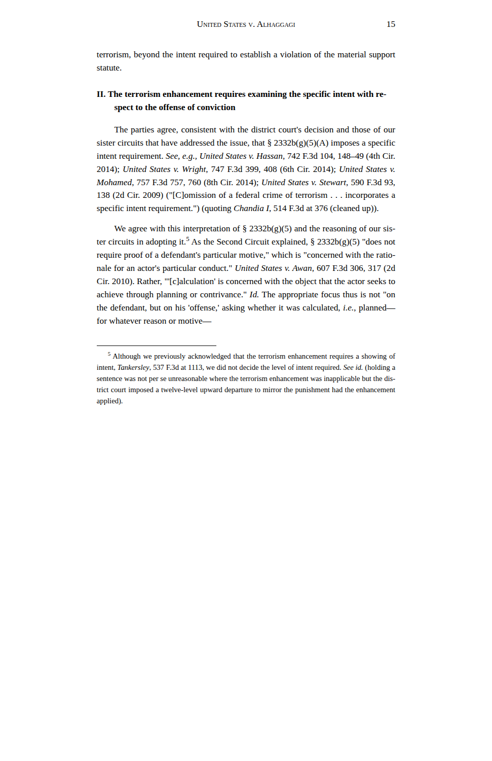United States v. Alhaggagi 15
terrorism, beyond the intent required to establish a violation of the material support statute.
II. The terrorism enhancement requires examining the specific intent with respect to the offense of conviction
The parties agree, consistent with the district court's decision and those of our sister circuits that have addressed the issue, that § 2332b(g)(5)(A) imposes a specific intent requirement. See, e.g., United States v. Hassan, 742 F.3d 104, 148–49 (4th Cir. 2014); United States v. Wright, 747 F.3d 399, 408 (6th Cir. 2014); United States v. Mohamed, 757 F.3d 757, 760 (8th Cir. 2014); United States v. Stewart, 590 F.3d 93, 138 (2d Cir. 2009) ("[C]omission of a federal crime of terrorism . . . incorporates a specific intent requirement.") (quoting Chandia I, 514 F.3d at 376 (cleaned up)).
We agree with this interpretation of § 2332b(g)(5) and the reasoning of our sister circuits in adopting it.5 As the Second Circuit explained, § 2332b(g)(5) "does not require proof of a defendant's particular motive," which is "concerned with the rationale for an actor's particular conduct." United States v. Awan, 607 F.3d 306, 317 (2d Cir. 2010). Rather, "'[c]alculation' is concerned with the object that the actor seeks to achieve through planning or contrivance." Id. The appropriate focus thus is not "on the defendant, but on his 'offense,' asking whether it was calculated, i.e., planned—for whatever reason or motive—
5 Although we previously acknowledged that the terrorism enhancement requires a showing of intent, Tankersley, 537 F.3d at 1113, we did not decide the level of intent required. See id. (holding a sentence was not per se unreasonable where the terrorism enhancement was inapplicable but the district court imposed a twelve-level upward departure to mirror the punishment had the enhancement applied).